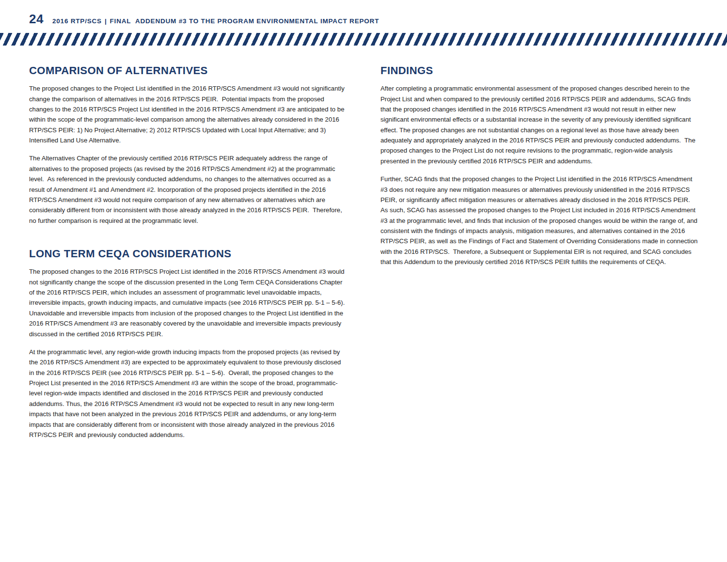24
2016 RTP/SCS|FINAL ADDENDUM #3 TO THE PROGRAM ENVIRONMENTAL IMPACT REPORT
Comparison of Alternatives
The proposed changes to the Project List identified in the 2016 RTP/SCS Amendment #3 would not significantly change the comparison of alternatives in the 2016 RTP/SCS PEIR. Potential impacts from the proposed changes to the 2016 RTP/SCS Project List identified in the 2016 RTP/SCS Amendment #3 are anticipated to be within the scope of the programmatic-level comparison among the alternatives already considered in the 2016 RTP/SCS PEIR: 1) No Project Alternative; 2) 2012 RTP/SCS Updated with Local Input Alternative; and 3) Intensified Land Use Alternative.
The Alternatives Chapter of the previously certified 2016 RTP/SCS PEIR adequately address the range of alternatives to the proposed projects (as revised by the 2016 RTP/SCS Amendment #2) at the programmatic level. As referenced in the previously conducted addendums, no changes to the alternatives occurred as a result of Amendment #1 and Amendment #2. Incorporation of the proposed projects identified in the 2016 RTP/SCS Amendment #3 would not require comparison of any new alternatives or alternatives which are considerably different from or inconsistent with those already analyzed in the 2016 RTP/SCS PEIR. Therefore, no further comparison is required at the programmatic level.
Long Term CEQA Considerations
The proposed changes to the 2016 RTP/SCS Project List identified in the 2016 RTP/SCS Amendment #3 would not significantly change the scope of the discussion presented in the Long Term CEQA Considerations Chapter of the 2016 RTP/SCS PEIR, which includes an assessment of programmatic level unavoidable impacts, irreversible impacts, growth inducing impacts, and cumulative impacts (see 2016 RTP/SCS PEIR pp. 5-1 – 5-6). Unavoidable and irreversible impacts from inclusion of the proposed changes to the Project List identified in the 2016 RTP/SCS Amendment #3 are reasonably covered by the unavoidable and irreversible impacts previously discussed in the certified 2016 RTP/SCS PEIR.
At the programmatic level, any region-wide growth inducing impacts from the proposed projects (as revised by the 2016 RTP/SCS Amendment #3) are expected to be approximately equivalent to those previously disclosed in the 2016 RTP/SCS PEIR (see 2016 RTP/SCS PEIR pp. 5-1 – 5-6). Overall, the proposed changes to the Project List presented in the 2016 RTP/SCS Amendment #3 are within the scope of the broad, programmatic-level region-wide impacts identified and disclosed in the 2016 RTP/SCS PEIR and previously conducted addendums. Thus, the 2016 RTP/SCS Amendment #3 would not be expected to result in any new long-term impacts that have not been analyzed in the previous 2016 RTP/SCS PEIR and addendums, or any long-term impacts that are considerably different from or inconsistent with those already analyzed in the previous 2016 RTP/SCS PEIR and previously conducted addendums.
Findings
After completing a programmatic environmental assessment of the proposed changes described herein to the Project List and when compared to the previously certified 2016 RTP/SCS PEIR and addendums, SCAG finds that the proposed changes identified in the 2016 RTP/SCS Amendment #3 would not result in either new significant environmental effects or a substantial increase in the severity of any previously identified significant effect. The proposed changes are not substantial changes on a regional level as those have already been adequately and appropriately analyzed in the 2016 RTP/SCS PEIR and previously conducted addendums. The proposed changes to the Project List do not require revisions to the programmatic, region-wide analysis presented in the previously certified 2016 RTP/SCS PEIR and addendums.
Further, SCAG finds that the proposed changes to the Project List identified in the 2016 RTP/SCS Amendment #3 does not require any new mitigation measures or alternatives previously unidentified in the 2016 RTP/SCS PEIR, or significantly affect mitigation measures or alternatives already disclosed in the 2016 RTP/SCS PEIR. As such, SCAG has assessed the proposed changes to the Project List included in 2016 RTP/SCS Amendment #3 at the programmatic level, and finds that inclusion of the proposed changes would be within the range of, and consistent with the findings of impacts analysis, mitigation measures, and alternatives contained in the 2016 RTP/SCS PEIR, as well as the Findings of Fact and Statement of Overriding Considerations made in connection with the 2016 RTP/SCS. Therefore, a Subsequent or Supplemental EIR is not required, and SCAG concludes that this Addendum to the previously certified 2016 RTP/SCS PEIR fulfills the requirements of CEQA.